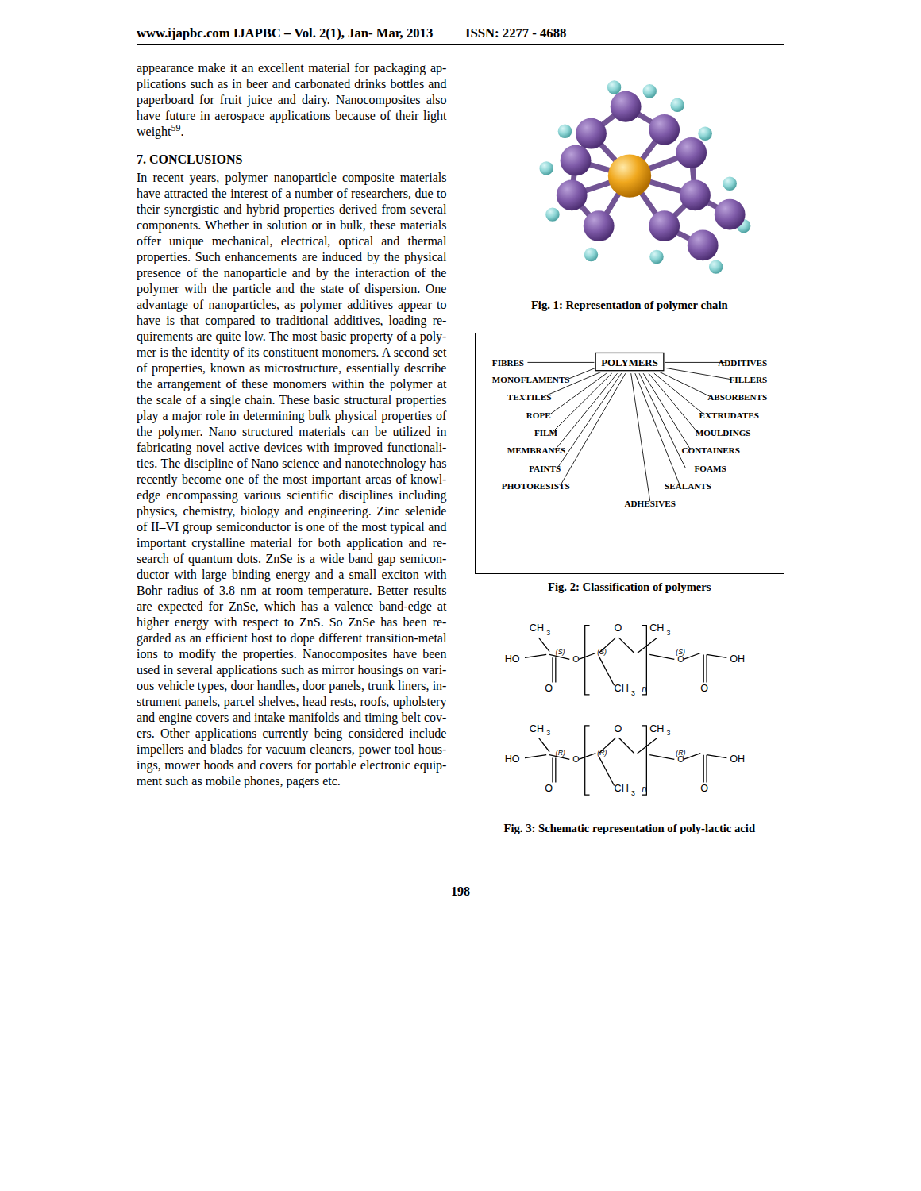www.ijapbc.com IJAPBC – Vol. 2(1), Jan- Mar, 2013 ISSN: 2277 - 4688
appearance make it an excellent material for packaging applications such as in beer and carbonated drinks bottles and paperboard for fruit juice and dairy. Nanocomposites also have future in aerospace applications because of their light weight59.
7. CONCLUSIONS
In recent years, polymer–nanoparticle composite materials have attracted the interest of a number of researchers, due to their synergistic and hybrid properties derived from several components. Whether in solution or in bulk, these materials offer unique mechanical, electrical, optical and thermal properties. Such enhancements are induced by the physical presence of the nanoparticle and by the interaction of the polymer with the particle and the state of dispersion. One advantage of nanoparticles, as polymer additives appear to have is that compared to traditional additives, loading requirements are quite low. The most basic property of a polymer is the identity of its constituent monomers. A second set of properties, known as microstructure, essentially describe the arrangement of these monomers within the polymer at the scale of a single chain. These basic structural properties play a major role in determining bulk physical properties of the polymer. Nano structured materials can be utilized in fabricating novel active devices with improved functionalities. The discipline of Nano science and nanotechnology has recently become one of the most important areas of knowledge encompassing various scientific disciplines including physics, chemistry, biology and engineering. Zinc selenide of II–VI group semiconductor is one of the most typical and important crystalline material for both application and research of quantum dots. ZnSe is a wide band gap semiconductor with large binding energy and a small exciton with Bohr radius of 3.8 nm at room temperature. Better results are expected for ZnSe, which has a valence band-edge at higher energy with respect to ZnS. So ZnSe has been regarded as an efficient host to dope different transition-metal ions to modify the properties. Nanocomposites have been used in several applications such as mirror housings on various vehicle types, door handles, door panels, trunk liners, instrument panels, parcel shelves, head rests, roofs, upholstery and engine covers and intake manifolds and timing belt covers. Other applications currently being considered include impellers and blades for vacuum cleaners, power tool housings, mower hoods and covers for portable electronic equipment such as mobile phones, pagers etc.
Fig. 1: Representation of polymer chain
POLYMERS FIBRES MONOFLAMENTS TEXTILES ROPE FILM MEMBRANES PAINTS PHOTORESISTS ADDITIVES FILLERS ABSORBENTS EXTRUDATES MOULDINGS CONTAINERS FOAMS SEALANTS ADHESIVES
Fig. 2: Classification of polymers
CH3 CH3 O HO OH O CH3 n O O O (S) (S) (S) CH3 CH3 O HO OH O CH3 n O O O (R) (R) (R)
Fig. 3: Schematic representation of poly-lactic acid
198